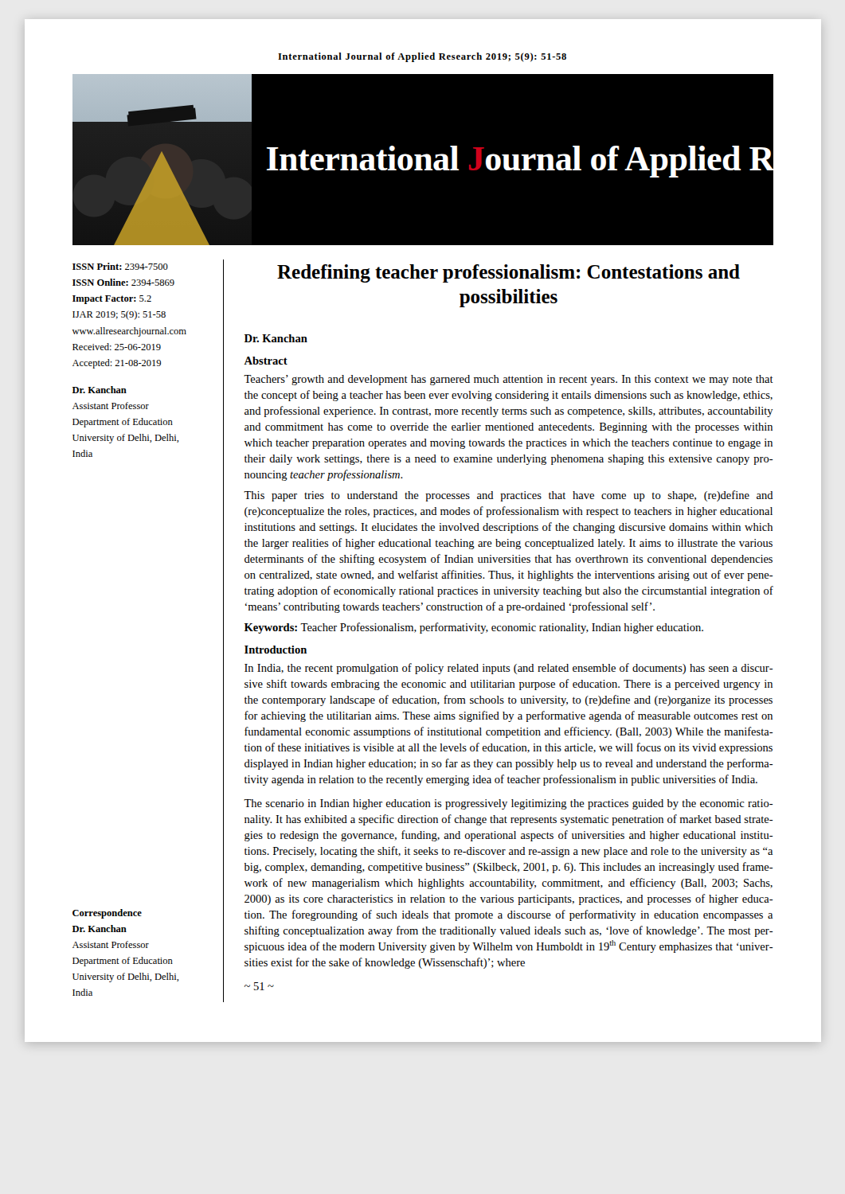International Journal of Applied Research 2019; 5(9): 51-58
International Journal of Applied Research
ISSN Print: 2394-7500
ISSN Online: 2394-5869
Impact Factor: 5.2
IJAR 2019; 5(9): 51-58
www.allresearchjournal.com
Received: 25-06-2019
Accepted: 21-08-2019
Dr. Kanchan
Assistant Professor
Department of Education
University of Delhi, Delhi,
India
Correspondence
Dr. Kanchan
Assistant Professor
Department of Education
University of Delhi, Delhi,
India
Redefining teacher professionalism: Contestations and possibilities
Dr. Kanchan
Abstract
Teachers’ growth and development has garnered much attention in recent years. In this context we may note that the concept of being a teacher has been ever evolving considering it entails dimensions such as knowledge, ethics, and professional experience. In contrast, more recently terms such as competence, skills, attributes, accountability and commitment has come to override the earlier mentioned antecedents. Beginning with the processes within which teacher preparation operates and moving towards the practices in which the teachers continue to engage in their daily work settings, there is a need to examine underlying phenomena shaping this extensive canopy pronouncing teacher professionalism.
This paper tries to understand the processes and practices that have come up to shape, (re)define and (re)conceptualize the roles, practices, and modes of professionalism with respect to teachers in higher educational institutions and settings. It elucidates the involved descriptions of the changing discursive domains within which the larger realities of higher educational teaching are being conceptualized lately. It aims to illustrate the various determinants of the shifting ecosystem of Indian universities that has overthrown its conventional dependencies on centralized, state owned, and welfarist affinities. Thus, it highlights the interventions arising out of ever penetrating adoption of economically rational practices in university teaching but also the circumstantial integration of ‘means’ contributing towards teachers’ construction of a pre-ordained ‘professional self’.
Keywords: Teacher Professionalism, performativity, economic rationality, Indian higher education.
Introduction
In India, the recent promulgation of policy related inputs (and related ensemble of documents) has seen a discursive shift towards embracing the economic and utilitarian purpose of education. There is a perceived urgency in the contemporary landscape of education, from schools to university, to (re)define and (re)organize its processes for achieving the utilitarian aims. These aims signified by a performative agenda of measurable outcomes rest on fundamental economic assumptions of institutional competition and efficiency. (Ball, 2003) While the manifestation of these initiatives is visible at all the levels of education, in this article, we will focus on its vivid expressions displayed in Indian higher education; in so far as they can possibly help us to reveal and understand the performativity agenda in relation to the recently emerging idea of teacher professionalism in public universities of India.
The scenario in Indian higher education is progressively legitimizing the practices guided by the economic rationality. It has exhibited a specific direction of change that represents systematic penetration of market based strategies to redesign the governance, funding, and operational aspects of universities and higher educational institutions. Precisely, locating the shift, it seeks to re-discover and re-assign a new place and role to the university as “a big, complex, demanding, competitive business” (Skilbeck, 2001, p. 6). This includes an increasingly used framework of new managerialism which highlights accountability, commitment, and efficiency (Ball, 2003; Sachs, 2000) as its core characteristics in relation to the various participants, practices, and processes of higher education. The foregrounding of such ideals that promote a discourse of performativity in education encompasses a shifting conceptualization away from the traditionally valued ideals such as, ‘love of knowledge’. The most perspicuous idea of the modern University given by Wilhelm von Humboldt in 19th Century emphasizes that ‘universities exist for the sake of knowledge (Wissenschaft)’; where
~ 51 ~